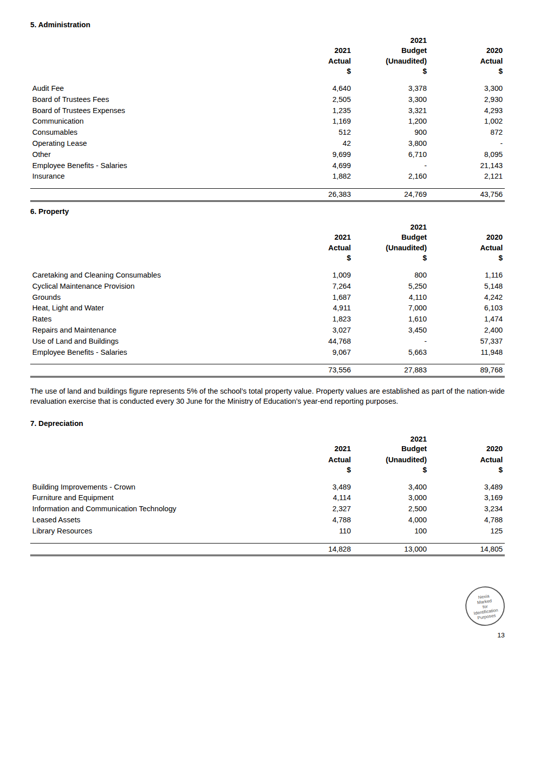5. Administration
| | 2021 | 2021 Budget | 2020 |
| | Actual $ | (Unaudited) $ | Actual $ |
| Audit Fee | 4,640 | 3,378 | 3,300 |
| Board of Trustees Fees | 2,505 | 3,300 | 2,930 |
| Board of Trustees Expenses | 1,235 | 3,321 | 4,293 |
| Communication | 1,169 | 1,200 | 1,002 |
| Consumables | 512 | 900 | 872 |
| Operating Lease | 42 | 3,800 | - |
| Other | 9,699 | 6,710 | 8,095 |
| Employee Benefits - Salaries | 4,699 | - | 21,143 |
| Insurance | 1,882 | 2,160 | 2,121 |
| | 26,383 | 24,769 | 43,756 |
6. Property
| | 2021 | 2021 Budget | 2020 |
| | Actual $ | (Unaudited) $ | Actual $ |
| Caretaking and Cleaning Consumables | 1,009 | 800 | 1,116 |
| Cyclical Maintenance Provision | 7,264 | 5,250 | 5,148 |
| Grounds | 1,687 | 4,110 | 4,242 |
| Heat, Light and Water | 4,911 | 7,000 | 6,103 |
| Rates | 1,823 | 1,610 | 1,474 |
| Repairs and Maintenance | 3,027 | 3,450 | 2,400 |
| Use of Land and Buildings | 44,768 | - | 57,337 |
| Employee Benefits - Salaries | 9,067 | 5,663 | 11,948 |
| | 73,556 | 27,883 | 89,768 |
The use of land and buildings figure represents 5% of the school’s total property value. Property values are established as part of the nation-wide revaluation exercise that is conducted every 30 June for the Ministry of Education’s year-end reporting purposes.
7. Depreciation
| | 2021 | 2021 Budget | 2020 |
| | Actual $ | (Unaudited) $ | Actual $ |
| Building Improvements - Crown | 3,489 | 3,400 | 3,489 |
| Furniture and Equipment | 4,114 | 3,000 | 3,169 |
| Information and Communication Technology | 2,327 | 2,500 | 3,234 |
| Leased Assets | 4,788 | 4,000 | 4,788 |
| Library Resources | 110 | 100 | 125 |
| | 14,828 | 13,000 | 14,805 |
Nexia
Marked
for
Identification
Purposes
13